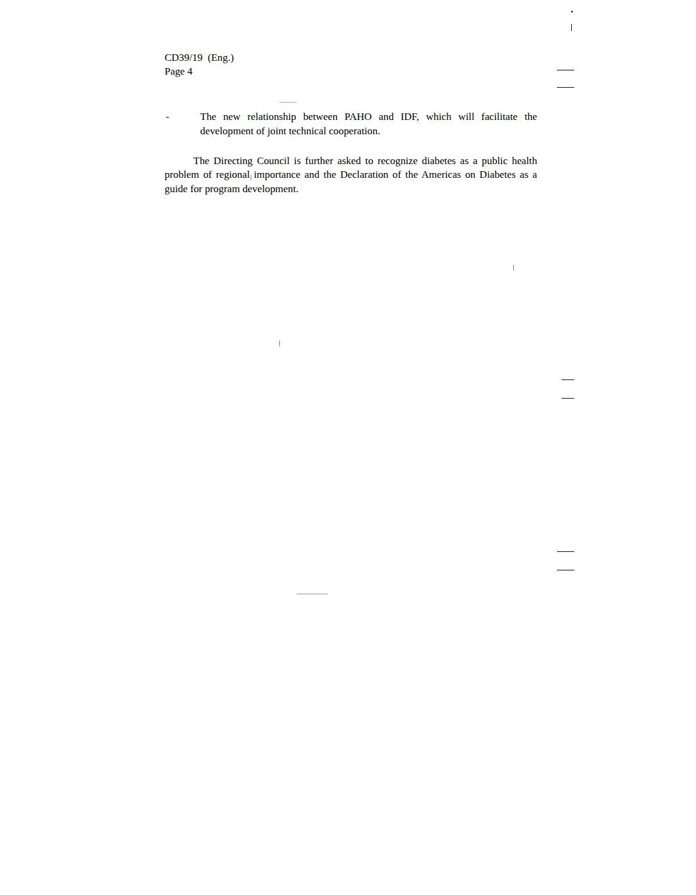•
CD39/19 (Eng.)
Page 4
-
The new relationship between PAHO and IDF, which will facilitate the development of joint technical cooperation.
The Directing Council is further asked to recognize diabetes as a public health problem of regional importance and the Declaration of the Americas on Diabetes as a guide for program development.